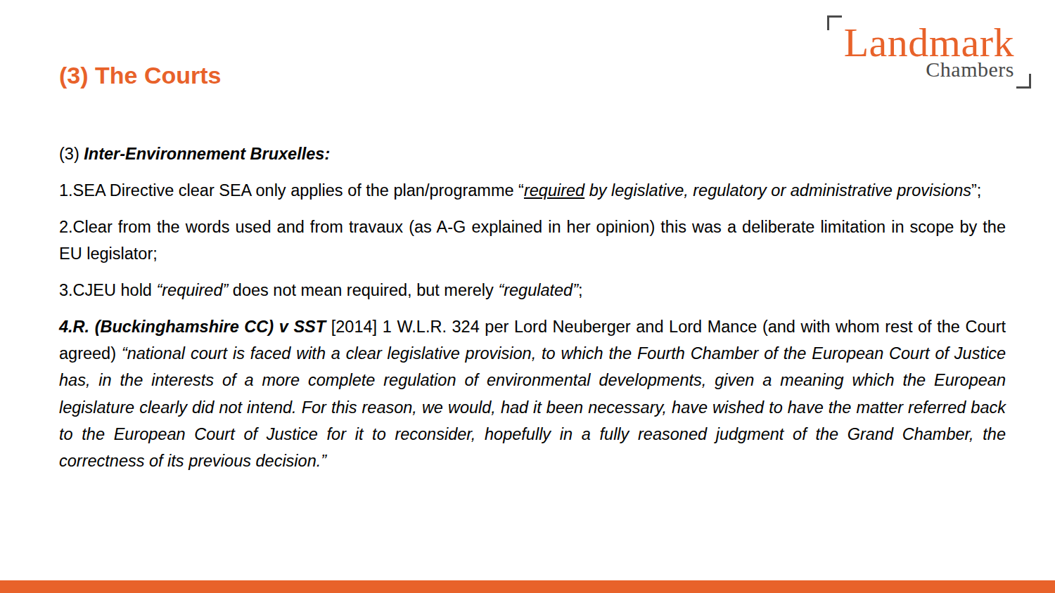Landmark
Chambers
(3) The Courts
(3) Inter-Environnement Bruxelles:
1.SEA Directive clear SEA only applies of the plan/programme “required by legislative, regulatory or administrative provisions”;
2.Clear from the words used and from travaux (as A-G explained in her opinion) this was a deliberate limitation in scope by the EU legislator;
3.CJEU hold “required” does not mean required, but merely “regulated”;
4.R. (Buckinghamshire CC) v SST [2014] 1 W.L.R. 324 per Lord Neuberger and Lord Mance (and with whom rest of the Court agreed) “national court is faced with a clear legislative provision, to which the Fourth Chamber of the European Court of Justice has, in the interests of a more complete regulation of environmental developments, given a meaning which the European legislature clearly did not intend. For this reason, we would, had it been necessary, have wished to have the matter referred back to the European Court of Justice for it to reconsider, hopefully in a fully reasoned judgment of the Grand Chamber, the correctness of its previous decision.”